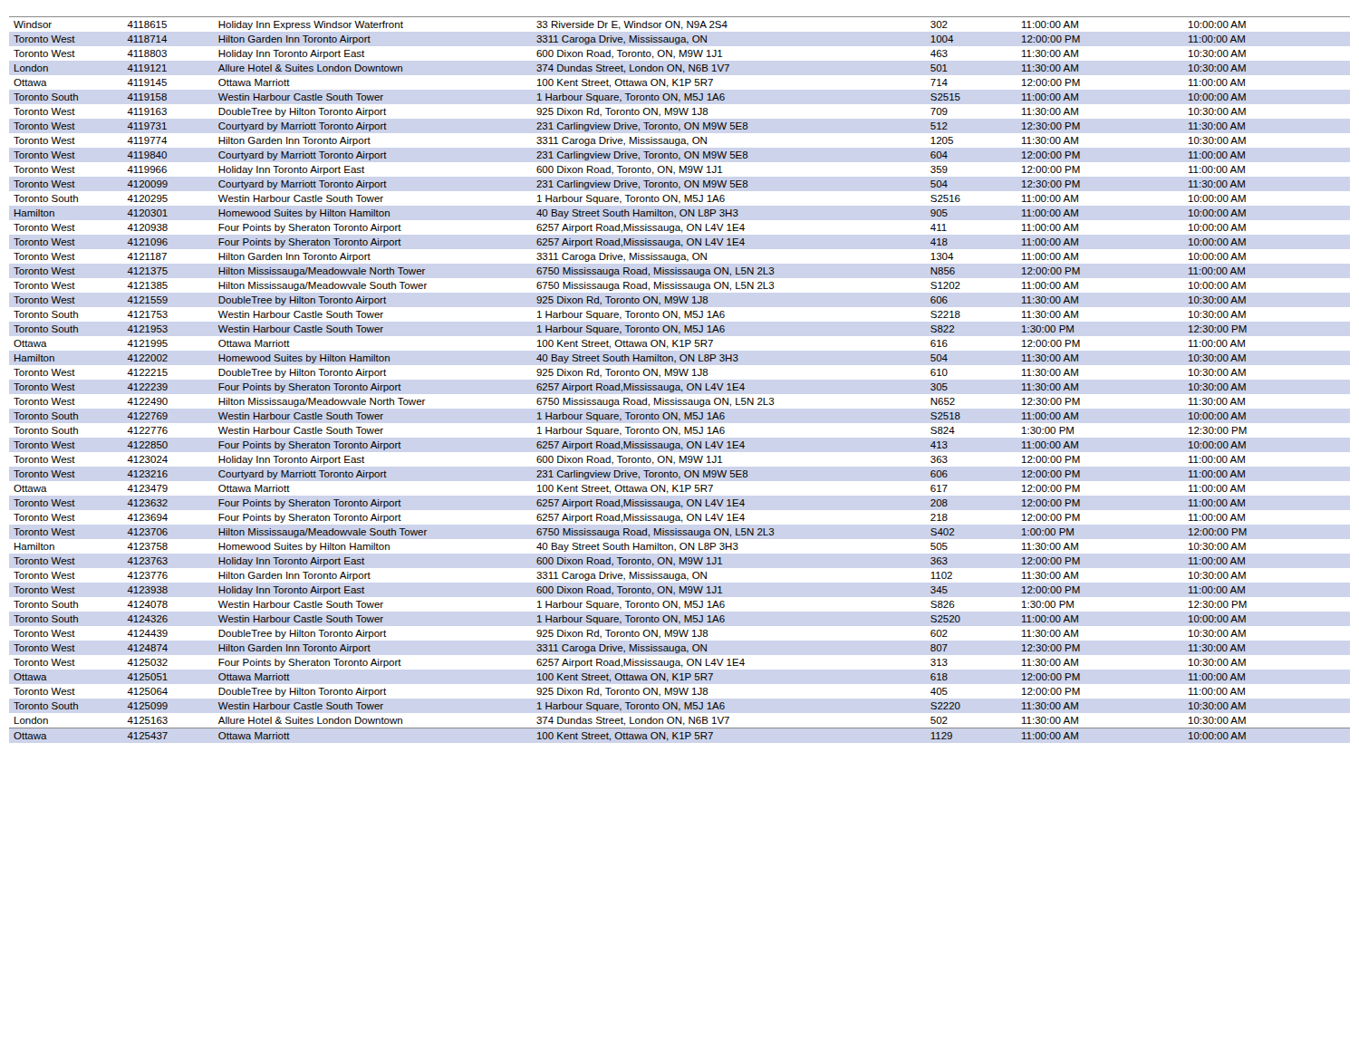| Windsor | 4118615 | Holiday Inn Express Windsor Waterfront | 33 Riverside Dr E, Windsor ON, N9A 2S4 | 302 | 11:00:00 AM | 10:00:00 AM |
| Toronto West | 4118714 | Hilton Garden Inn Toronto Airport | 3311 Caroga Drive, Mississauga, ON | 1004 | 12:00:00 PM | 11:00:00 AM |
| Toronto West | 4118803 | Holiday Inn Toronto Airport East | 600 Dixon Road, Toronto, ON, M9W 1J1 | 463 | 11:30:00 AM | 10:30:00 AM |
| London | 4119121 | Allure Hotel & Suites London Downtown | 374 Dundas Street, London ON, N6B 1V7 | 501 | 11:30:00 AM | 10:30:00 AM |
| Ottawa | 4119145 | Ottawa Marriott | 100 Kent Street, Ottawa ON, K1P 5R7 | 714 | 12:00:00 PM | 11:00:00 AM |
| Toronto South | 4119158 | Westin Harbour Castle South Tower | 1 Harbour Square, Toronto ON, M5J 1A6 | S2515 | 11:00:00 AM | 10:00:00 AM |
| Toronto West | 4119163 | DoubleTree by Hilton Toronto Airport | 925 Dixon Rd, Toronto ON, M9W 1J8 | 709 | 11:30:00 AM | 10:30:00 AM |
| Toronto West | 4119731 | Courtyard by Marriott Toronto Airport | 231 Carlingview Drive, Toronto, ON M9W 5E8 | 512 | 12:30:00 PM | 11:30:00 AM |
| Toronto West | 4119774 | Hilton Garden Inn Toronto Airport | 3311 Caroga Drive, Mississauga, ON | 1205 | 11:30:00 AM | 10:30:00 AM |
| Toronto West | 4119840 | Courtyard by Marriott Toronto Airport | 231 Carlingview Drive, Toronto, ON M9W 5E8 | 604 | 12:00:00 PM | 11:00:00 AM |
| Toronto West | 4119966 | Holiday Inn Toronto Airport East | 600 Dixon Road, Toronto, ON, M9W 1J1 | 359 | 12:00:00 PM | 11:00:00 AM |
| Toronto West | 4120099 | Courtyard by Marriott Toronto Airport | 231 Carlingview Drive, Toronto, ON M9W 5E8 | 504 | 12:30:00 PM | 11:30:00 AM |
| Toronto South | 4120295 | Westin Harbour Castle South Tower | 1 Harbour Square, Toronto ON, M5J 1A6 | S2516 | 11:00:00 AM | 10:00:00 AM |
| Hamilton | 4120301 | Homewood Suites by Hilton Hamilton | 40 Bay Street South Hamilton, ON L8P 3H3 | 905 | 11:00:00 AM | 10:00:00 AM |
| Toronto West | 4120938 | Four Points by Sheraton Toronto Airport | 6257 Airport Road,Mississauga, ON L4V 1E4 | 411 | 11:00:00 AM | 10:00:00 AM |
| Toronto West | 4121096 | Four Points by Sheraton Toronto Airport | 6257 Airport Road,Mississauga, ON L4V 1E4 | 418 | 11:00:00 AM | 10:00:00 AM |
| Toronto West | 4121187 | Hilton Garden Inn Toronto Airport | 3311 Caroga Drive, Mississauga, ON | 1304 | 11:00:00 AM | 10:00:00 AM |
| Toronto West | 4121375 | Hilton Mississauga/Meadowvale North Tower | 6750 Mississauga Road, Mississauga ON, L5N 2L3 | N856 | 12:00:00 PM | 11:00:00 AM |
| Toronto West | 4121385 | Hilton Mississauga/Meadowvale South Tower | 6750 Mississauga Road, Mississauga ON, L5N 2L3 | S1202 | 11:00:00 AM | 10:00:00 AM |
| Toronto West | 4121559 | DoubleTree by Hilton Toronto Airport | 925 Dixon Rd, Toronto ON, M9W 1J8 | 606 | 11:30:00 AM | 10:30:00 AM |
| Toronto South | 4121753 | Westin Harbour Castle South Tower | 1 Harbour Square, Toronto ON, M5J 1A6 | S2218 | 11:30:00 AM | 10:30:00 AM |
| Toronto South | 4121953 | Westin Harbour Castle South Tower | 1 Harbour Square, Toronto ON, M5J 1A6 | S822 | 1:30:00 PM | 12:30:00 PM |
| Ottawa | 4121995 | Ottawa Marriott | 100 Kent Street, Ottawa ON, K1P 5R7 | 616 | 12:00:00 PM | 11:00:00 AM |
| Hamilton | 4122002 | Homewood Suites by Hilton Hamilton | 40 Bay Street South Hamilton, ON L8P 3H3 | 504 | 11:30:00 AM | 10:30:00 AM |
| Toronto West | 4122215 | DoubleTree by Hilton Toronto Airport | 925 Dixon Rd, Toronto ON, M9W 1J8 | 610 | 11:30:00 AM | 10:30:00 AM |
| Toronto West | 4122239 | Four Points by Sheraton Toronto Airport | 6257 Airport Road,Mississauga, ON L4V 1E4 | 305 | 11:30:00 AM | 10:30:00 AM |
| Toronto West | 4122490 | Hilton Mississauga/Meadowvale North Tower | 6750 Mississauga Road, Mississauga ON, L5N 2L3 | N652 | 12:30:00 PM | 11:30:00 AM |
| Toronto South | 4122769 | Westin Harbour Castle South Tower | 1 Harbour Square, Toronto ON, M5J 1A6 | S2518 | 11:00:00 AM | 10:00:00 AM |
| Toronto South | 4122776 | Westin Harbour Castle South Tower | 1 Harbour Square, Toronto ON, M5J 1A6 | S824 | 1:30:00 PM | 12:30:00 PM |
| Toronto West | 4122850 | Four Points by Sheraton Toronto Airport | 6257 Airport Road,Mississauga, ON L4V 1E4 | 413 | 11:00:00 AM | 10:00:00 AM |
| Toronto West | 4123024 | Holiday Inn Toronto Airport East | 600 Dixon Road, Toronto, ON, M9W 1J1 | 363 | 12:00:00 PM | 11:00:00 AM |
| Toronto West | 4123216 | Courtyard by Marriott Toronto Airport | 231 Carlingview Drive, Toronto, ON M9W 5E8 | 606 | 12:00:00 PM | 11:00:00 AM |
| Ottawa | 4123479 | Ottawa Marriott | 100 Kent Street, Ottawa ON, K1P 5R7 | 617 | 12:00:00 PM | 11:00:00 AM |
| Toronto West | 4123632 | Four Points by Sheraton Toronto Airport | 6257 Airport Road,Mississauga, ON L4V 1E4 | 208 | 12:00:00 PM | 11:00:00 AM |
| Toronto West | 4123694 | Four Points by Sheraton Toronto Airport | 6257 Airport Road,Mississauga, ON L4V 1E4 | 218 | 12:00:00 PM | 11:00:00 AM |
| Toronto West | 4123706 | Hilton Mississauga/Meadowvale South Tower | 6750 Mississauga Road, Mississauga ON, L5N 2L3 | S402 | 1:00:00 PM | 12:00:00 PM |
| Hamilton | 4123758 | Homewood Suites by Hilton Hamilton | 40 Bay Street South Hamilton, ON L8P 3H3 | 505 | 11:30:00 AM | 10:30:00 AM |
| Toronto West | 4123763 | Holiday Inn Toronto Airport East | 600 Dixon Road, Toronto, ON, M9W 1J1 | 363 | 12:00:00 PM | 11:00:00 AM |
| Toronto West | 4123776 | Hilton Garden Inn Toronto Airport | 3311 Caroga Drive, Mississauga, ON | 1102 | 11:30:00 AM | 10:30:00 AM |
| Toronto West | 4123938 | Holiday Inn Toronto Airport East | 600 Dixon Road, Toronto, ON, M9W 1J1 | 345 | 12:00:00 PM | 11:00:00 AM |
| Toronto South | 4124078 | Westin Harbour Castle South Tower | 1 Harbour Square, Toronto ON, M5J 1A6 | S826 | 1:30:00 PM | 12:30:00 PM |
| Toronto South | 4124326 | Westin Harbour Castle South Tower | 1 Harbour Square, Toronto ON, M5J 1A6 | S2520 | 11:00:00 AM | 10:00:00 AM |
| Toronto West | 4124439 | DoubleTree by Hilton Toronto Airport | 925 Dixon Rd, Toronto ON, M9W 1J8 | 602 | 11:30:00 AM | 10:30:00 AM |
| Toronto West | 4124874 | Hilton Garden Inn Toronto Airport | 3311 Caroga Drive, Mississauga, ON | 807 | 12:30:00 PM | 11:30:00 AM |
| Toronto West | 4125032 | Four Points by Sheraton Toronto Airport | 6257 Airport Road,Mississauga, ON L4V 1E4 | 313 | 11:30:00 AM | 10:30:00 AM |
| Ottawa | 4125051 | Ottawa Marriott | 100 Kent Street, Ottawa ON, K1P 5R7 | 618 | 12:00:00 PM | 11:00:00 AM |
| Toronto West | 4125064 | DoubleTree by Hilton Toronto Airport | 925 Dixon Rd, Toronto ON, M9W 1J8 | 405 | 12:00:00 PM | 11:00:00 AM |
| Toronto South | 4125099 | Westin Harbour Castle South Tower | 1 Harbour Square, Toronto ON, M5J 1A6 | S2220 | 11:30:00 AM | 10:30:00 AM |
| London | 4125163 | Allure Hotel & Suites London Downtown | 374 Dundas Street, London ON, N6B 1V7 | 502 | 11:30:00 AM | 10:30:00 AM |
| Ottawa | 4125437 | Ottawa Marriott | 100 Kent Street, Ottawa ON, K1P 5R7 | 1129 | 11:00:00 AM | 10:00:00 AM |